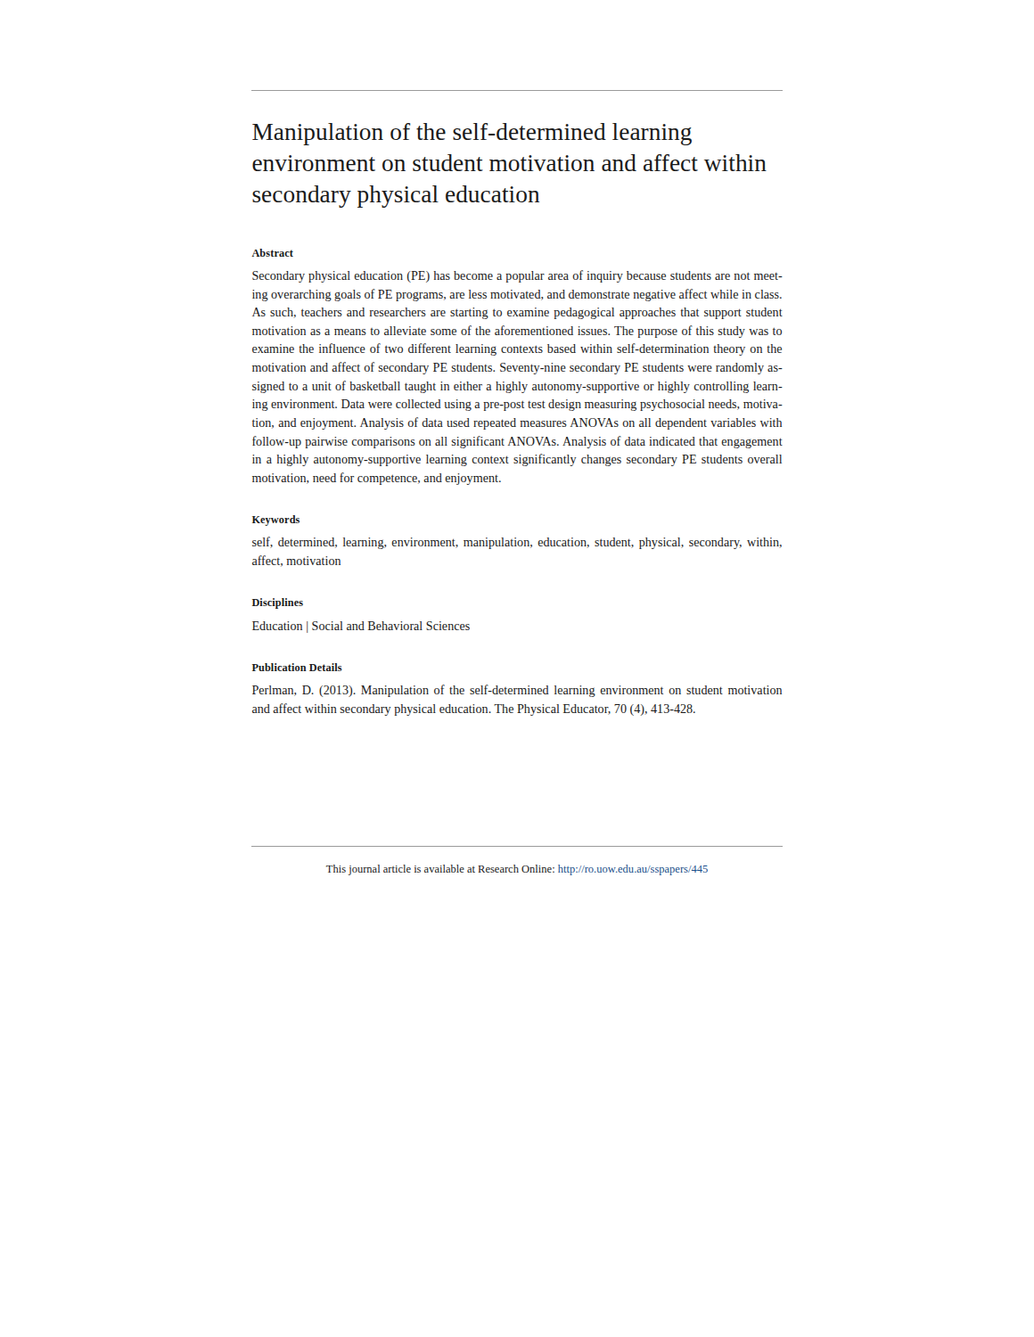Manipulation of the self-determined learning environment on student motivation and affect within secondary physical education
Abstract
Secondary physical education (PE) has become a popular area of inquiry because students are not meeting overarching goals of PE programs, are less motivated, and demonstrate negative affect while in class. As such, teachers and researchers are starting to examine pedagogical approaches that support student motivation as a means to alleviate some of the aforementioned issues. The purpose of this study was to examine the influence of two different learning contexts based within self-determination theory on the motivation and affect of secondary PE students. Seventy-nine secondary PE students were randomly assigned to a unit of basketball taught in either a highly autonomy-supportive or highly controlling learning environment. Data were collected using a pre-post test design measuring psychosocial needs, motivation, and enjoyment. Analysis of data used repeated measures ANOVAs on all dependent variables with follow-up pairwise comparisons on all significant ANOVAs. Analysis of data indicated that engagement in a highly autonomy-supportive learning context significantly changes secondary PE students overall motivation, need for competence, and enjoyment.
Keywords
self, determined, learning, environment, manipulation, education, student, physical, secondary, within, affect, motivation
Disciplines
Education | Social and Behavioral Sciences
Publication Details
Perlman, D. (2013). Manipulation of the self-determined learning environment on student motivation and affect within secondary physical education. The Physical Educator, 70 (4), 413-428.
This journal article is available at Research Online: http://ro.uow.edu.au/sspapers/445